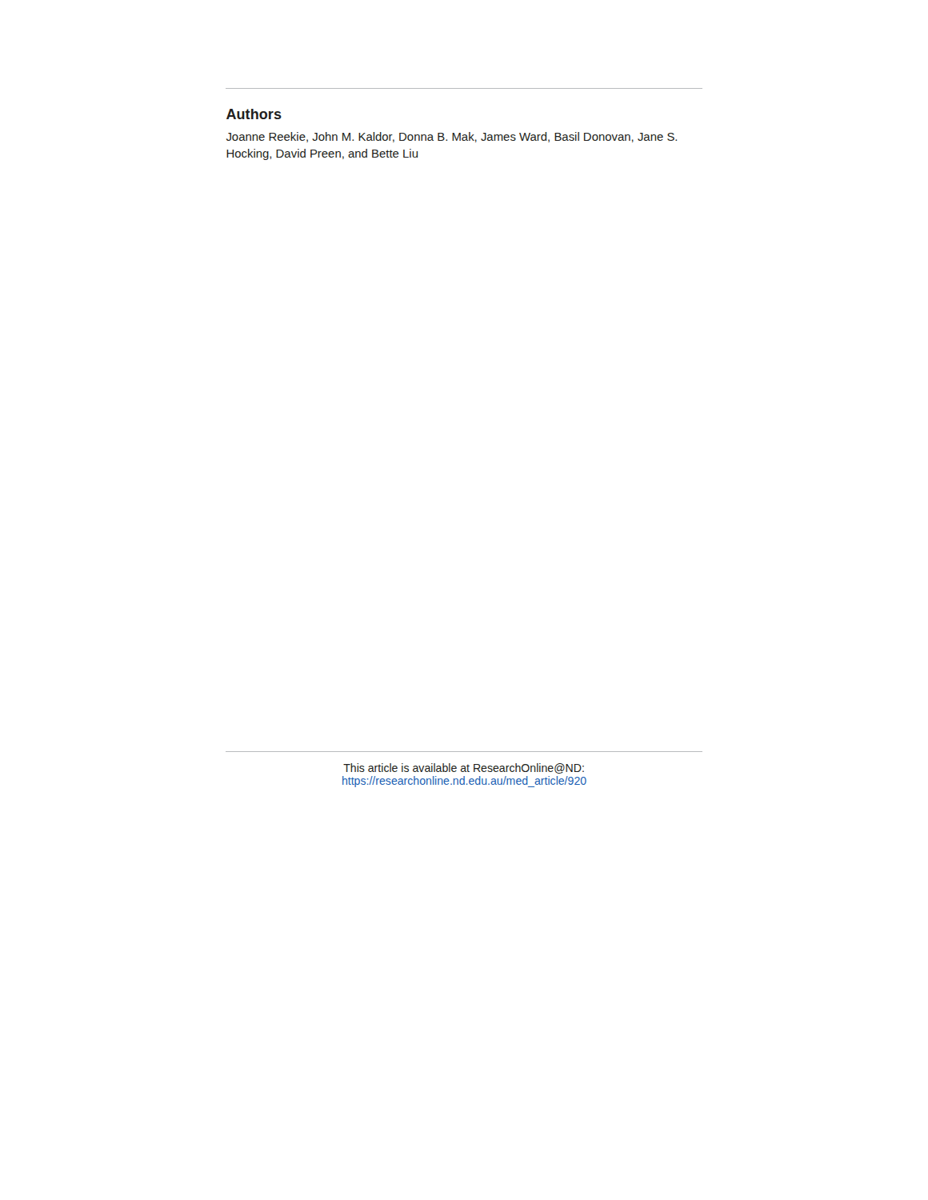Authors
Joanne Reekie, John M. Kaldor, Donna B. Mak, James Ward, Basil Donovan, Jane S. Hocking, David Preen, and Bette Liu
This article is available at ResearchOnline@ND: https://researchonline.nd.edu.au/med_article/920